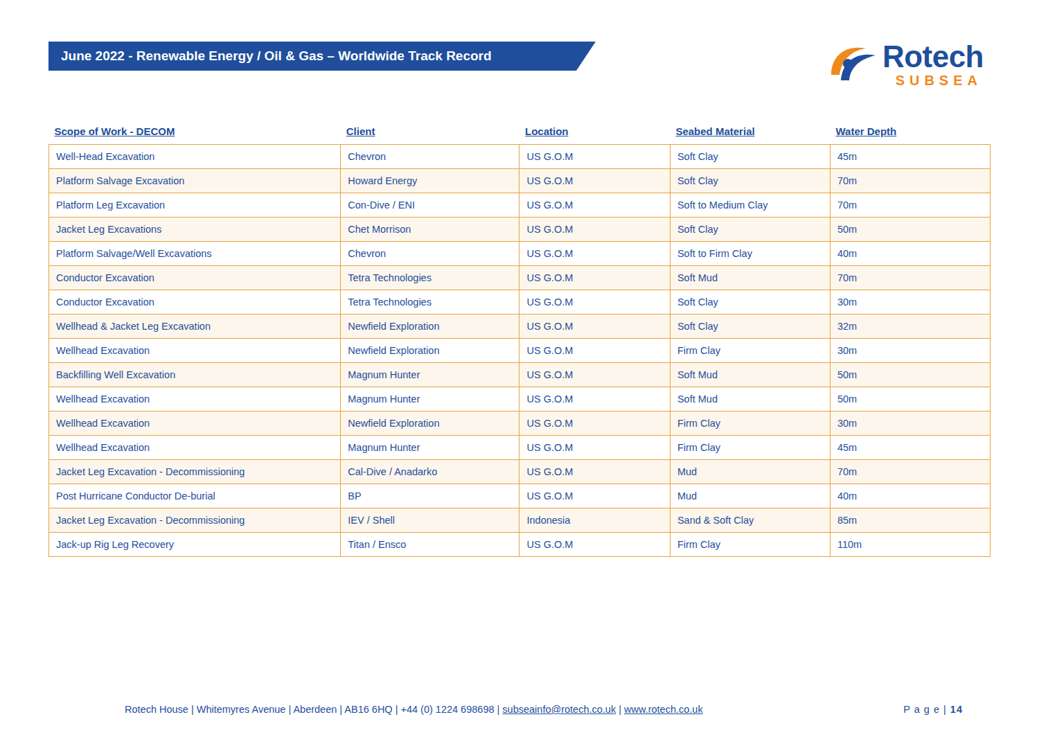June 2022 - Renewable Energy / Oil & Gas – Worldwide Track Record
Rotech
SUBSEA
| Scope of Work - DECOM | Client | Location | Seabed Material | Water Depth |
| --- | --- | --- | --- | --- |
| Well-Head Excavation | Chevron | US G.O.M | Soft Clay | 45m |
| Platform Salvage Excavation | Howard Energy | US G.O.M | Soft Clay | 70m |
| Platform Leg Excavation | Con-Dive / ENI | US G.O.M | Soft to Medium Clay | 70m |
| Jacket Leg Excavations | Chet Morrison | US G.O.M | Soft Clay | 50m |
| Platform Salvage/Well Excavations | Chevron | US G.O.M | Soft to Firm Clay | 40m |
| Conductor Excavation | Tetra Technologies | US G.O.M | Soft Mud | 70m |
| Conductor Excavation | Tetra Technologies | US G.O.M | Soft Clay | 30m |
| Wellhead & Jacket Leg Excavation | Newfield Exploration | US G.O.M | Soft Clay | 32m |
| Wellhead Excavation | Newfield Exploration | US G.O.M | Firm Clay | 30m |
| Backfilling Well Excavation | Magnum Hunter | US G.O.M | Soft Mud | 50m |
| Wellhead Excavation | Magnum Hunter | US G.O.M | Soft Mud | 50m |
| Wellhead Excavation | Newfield Exploration | US G.O.M | Firm Clay | 30m |
| Wellhead Excavation | Magnum Hunter | US G.O.M | Firm Clay | 45m |
| Jacket Leg Excavation - Decommissioning | Cal-Dive / Anadarko | US G.O.M | Mud | 70m |
| Post Hurricane Conductor De-burial | BP | US G.O.M | Mud | 40m |
| Jacket Leg Excavation - Decommissioning | IEV / Shell | Indonesia | Sand & Soft Clay | 85m |
| Jack-up Rig Leg Recovery | Titan / Ensco | US G.O.M | Firm Clay | 110m |
Rotech House | Whitemyres Avenue | Aberdeen | AB16 6HQ | +44 (0) 1224 698698 | subseainfo@rotech.co.uk | www.rotech.co.uk
P a g e | 14